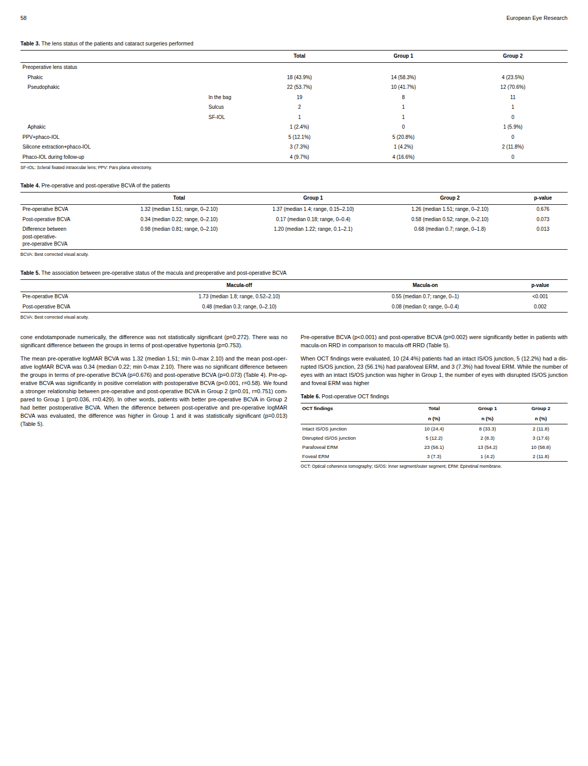58
European Eye Research
Table 3. The lens status of the patients and cataract surgeries performed
| | | Total | Group 1 | Group 2 |
| --- | --- | --- | --- | --- |
| Preoperative lens status | | | |
| Phakic | 18 (43.9%) | 14 (58.3%) | 4 (23.5%) |
| Pseudophakic | 22 (53.7%) | 10 (41.7%) | 12 (70.6%) |
| | In the bag | 19 | 8 | 11 |
| | Sulcus | 2 | 1 | 1 |
| | SF-IOL | 1 | 1 | 0 |
| Aphakic | 1 (2.4%) | 0 | 1 (5.9%) |
| PPV+phaco-IOL | 5 (12.1%) | 5 (20.8%) | 0 |
| Silicone extraction+phaco-IOL | 3 (7.3%) | 1 (4.2%) | 2 (11.8%) |
| Phaco-IOL during follow-up | 4 (9.7%) | 4 (16.6%) | 0 |
SF-IOL: Scleral fixated intraocular lens; PPV: Pars plana vitrectomy.
Table 4. Pre-operative and post-operative BCVA of the patients
| | Total | Group 1 | Group 2 | p-value |
| --- | --- | --- | --- | --- |
| Pre-operative BCVA | 1.32 (median 1.51; range, 0–2.10) | 1.37 (median 1.4; range, 0.15–2.10) | 1.26 (median 1.51; range, 0–2.10) | 0.676 |
| Post-operative BCVA | 0.34 (median 0.22; range, 0–2.10) | 0.17 (median 0.18; range, 0–0.4) | 0.58 (median 0.52; range, 0–2.10) | 0.073 |
| Difference between post-operative- pre-operative BCVA | 0.98 (median 0.81; range, 0–2.10) | 1.20 (median 1.22; range, 0.1–2.1) | 0.68 (median 0.7; range, 0–1.8) | 0.013 |
BCVA: Best corrected visual acuity.
Table 5. The association between pre-operative status of the macula and preoperative and post-operative BCVA
| | Macula-off | Macula-on | p-value |
| --- | --- | --- | --- |
| Pre-operative BCVA | 1.73 (median 1.8; range, 0.52–2.10) | 0.55 (median 0.7; range, 0–1) | <0.001 |
| Post-operative BCVA | 0.48 (median 0.3; range, 0–2.10) | 0.08 (median 0; range, 0–0.4) | 0.002 |
BCVA: Best corrected visual acuity.
cone endotamponade numerically, the difference was not statistically significant (p=0.272). There was no significant difference between the groups in terms of post-operative hypertonia (p=0.753).
The mean pre-operative logMAR BCVA was 1.32 (median 1.51; min 0–max 2.10) and the mean post-operative logMAR BCVA was 0.34 (median 0.22; min 0-max 2.10). There was no significant difference between the groups in terms of pre-operative BCVA (p=0.676) and post-operative BCVA (p=0.073) (Table 4). Pre-operative BCVA was significantly in positive correlation with postoperative BCVA (p<0.001, r=0.58). We found a stronger relationship between pre-operative and post-operative BCVA in Group 2 (p=0.01, r=0.751) compared to Group 1 (p=0.036, r=0.429). In other words, patients with better pre-operative BCVA in Group 2 had better postoperative BCVA. When the difference between post-operative and pre-operative logMAR BCVA was evaluated, the difference was higher in Group 1 and it was statistically significant (p=0.013) (Table 5).
Pre-operative BCVA (p<0.001) and post-operative BCVA (p=0.002) were significantly better in patients with macula-on RRD in comparison to macula-off RRD (Table 5).
When OCT findings were evaluated, 10 (24.4%) patients had an intact IS/OS junction, 5 (12.2%) had a disrupted IS/OS junction, 23 (56.1%) had parafoveal ERM, and 3 (7.3%) had foveal ERM. While the number of eyes with an intact IS/OS junction was higher in Group 1, the number of eyes with disrupted IS/OS junction and foveal ERM was higher
Table 6. Post-operative OCT findings
| OCT findings | Total | Group 1 | Group 2 |
| --- | --- | --- | --- |
| | n (%) | n (%) | n (%) |
| Intact IS/OS junction | 10 (24.4) | 8 (33.3) | 2 (11.8) |
| Disrupted IS/OS junction | 5 (12.2) | 2 (8.3) | 3 (17.6) |
| Parafoveal ERM | 23 (56.1) | 13 (54.2) | 10 (58.8) |
| Foveal ERM | 3 (7.3) | 1 (4.2) | 2 (11.8) |
OCT: Optical coherence tomography; IS/OS: İnner segment/outer segment; ERM: Epiretinal membrane.